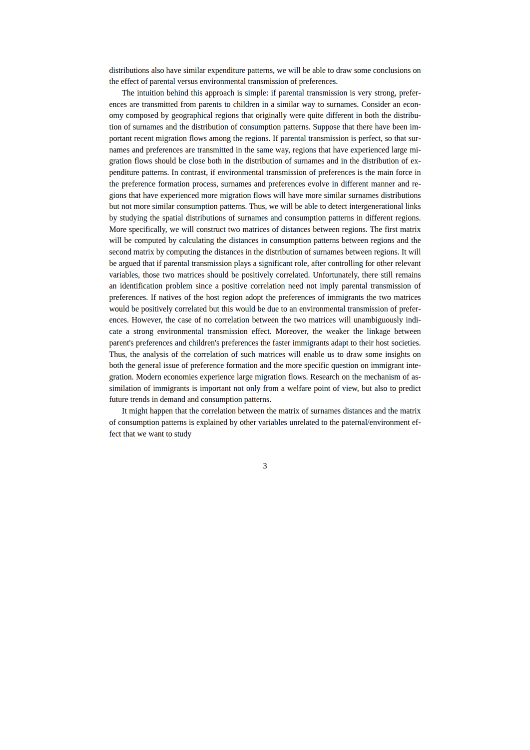distributions also have similar expenditure patterns, we will be able to draw some conclusions on the effect of parental versus environmental transmission of preferences.
The intuition behind this approach is simple: if parental transmission is very strong, preferences are transmitted from parents to children in a similar way to surnames. Consider an economy composed by geographical regions that originally were quite different in both the distribution of surnames and the distribution of consumption patterns. Suppose that there have been important recent migration flows among the regions. If parental transmission is perfect, so that surnames and preferences are transmitted in the same way, regions that have experienced large migration flows should be close both in the distribution of surnames and in the distribution of expenditure patterns. In contrast, if environmental transmission of preferences is the main force in the preference formation process, surnames and preferences evolve in different manner and regions that have experienced more migration flows will have more similar surnames distributions but not more similar consumption patterns. Thus, we will be able to detect intergenerational links by studying the spatial distributions of surnames and consumption patterns in different regions. More specifically, we will construct two matrices of distances between regions. The first matrix will be computed by calculating the distances in consumption patterns between regions and the second matrix by computing the distances in the distribution of surnames between regions. It will be argued that if parental transmission plays a significant role, after controlling for other relevant variables, those two matrices should be positively correlated. Unfortunately, there still remains an identification problem since a positive correlation need not imply parental transmission of preferences. If natives of the host region adopt the preferences of immigrants the two matrices would be positively correlated but this would be due to an environmental transmission of preferences. However, the case of no correlation between the two matrices will unambiguously indicate a strong environmental transmission effect. Moreover, the weaker the linkage between parent's preferences and children's preferences the faster immigrants adapt to their host societies. Thus, the analysis of the correlation of such matrices will enable us to draw some insights on both the general issue of preference formation and the more specific question on immigrant integration. Modern economies experience large migration flows. Research on the mechanism of assimilation of immigrants is important not only from a welfare point of view, but also to predict future trends in demand and consumption patterns.
It might happen that the correlation between the matrix of surnames distances and the matrix of consumption patterns is explained by other variables unrelated to the paternal/environment effect that we want to study
3